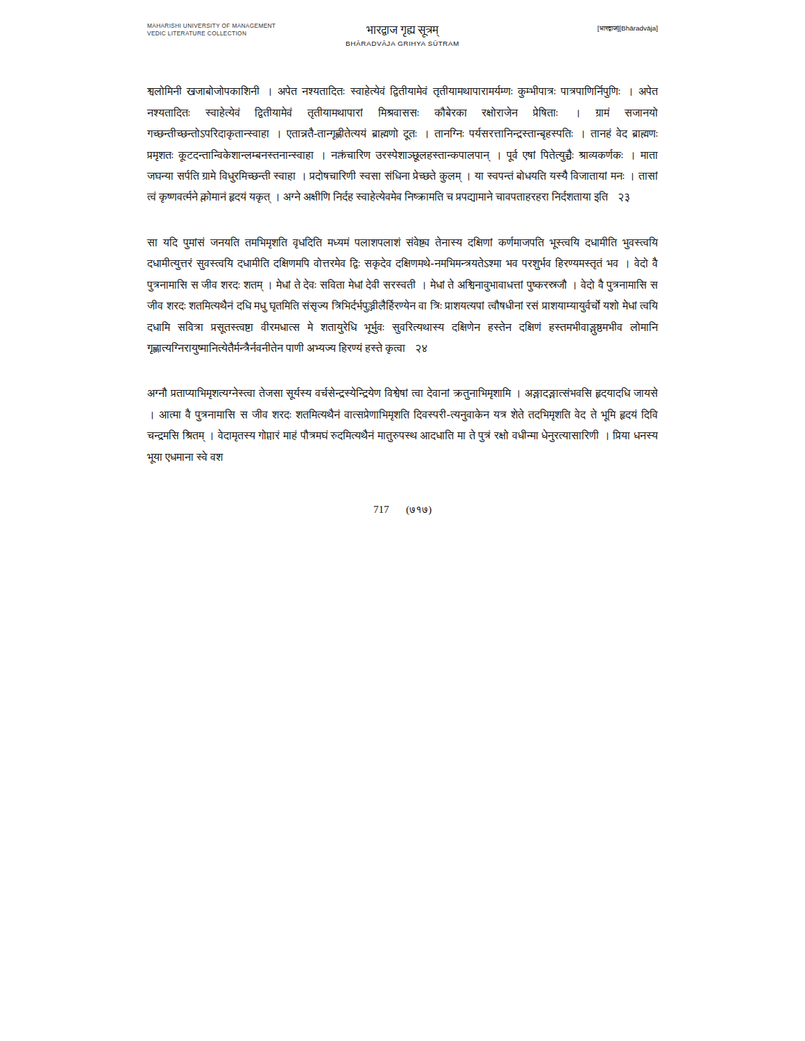Maharishi University of Management
Vedic Literature Collection
भारद्वाज गृह्य सूत्रम्
BHĀRADVĀJA GRIHYA SŪTRAM
[भारद्वाज][Bhāradvāja]
श्वलोमिनी खजाबोजोपकाशिनी । अपेत नश्यतादितः स्वाहेत्येवं द्वितीयामेवं तृतीयामथापारामर्यम्णः कुम्भीपात्रः पात्रपाणिर्निपुणिः । अपेत नश्यतादितः स्वाहेत्येवं द्वितीयामेवं तृतीयामथापारां मिश्रवाससः कौबेरका रक्षोराजेन प्रेषिताः । ग्रामं सजानयो गच्छन्तीच्छन्तोऽपरिदाकृतान्स्वाहा । एतान्नतै-तान्गृह्णीतेत्ययं ब्राह्मणो दूतः । तानग्निः पर्यसरत्तानिन्द्रस्तान्बृहस्पतिः । तानहं वेद ब्राह्मणः प्रमृशतः कूटदन्तान्विकेशान्लम्बनस्तनान्स्वाहा । नक्तंचारिण उरस्पेशाञ्छूलहस्तान्कपालपान् । पूर्व एषां पितेत्युच्चैः श्राव्यकर्णकः । माता जघन्या सर्पति ग्रामे विधुरमिच्छन्ती स्वाहा । प्रदोषचारिणी स्वसा संधिना प्रेच्छते कुलम् । या स्वपन्तं बोधयति यस्यै विजातायां मनः । तासां त्वं कृष्णवर्त्मने क्लोमानं हृदयं यकृत् । अग्ने अक्षीणि निर्दह स्वाहेत्येवमेव निष्क्रामति च प्रपद्यामाने चावपताहरहरा निर्दशताया इति २३
सा यदि पुमांसं जनयति तमभिमृशति वृधदिति मध्यमं पलाशपलाशं संवेष्ट्य तेनास्य दक्षिणां कर्णमाजपति भूस्त्वयि दधामीति भुवस्त्वयि दधामीत्युत्तरं सुवस्त्वयि दधामीति दक्षिणमपि वोत्तरमेव द्विः सकृदेव दक्षिणमथे-नमभिमन्त्रयतेऽश्मा भव परशुर्भव हिरण्यमस्तृतं भव । वेदो वै पुत्रनामासि स जीव शरदः शतम् । मेधां ते देवः सविता मेधां देवी सरस्वती । मेधां ते अश्विनावुभावाधत्तां पुष्करस्रजौ । वेदो वै पुत्रनामासि स जीव शरदः शतमित्यथैनं दधि मधु घृतमिति संसृज्य त्रिभिर्दर्भपुञ्जीलैर्हिरण्येन वा त्रिः प्राशयत्यपां त्वौषधीनां रसं प्राशयाम्यायुर्वर्चो यशो मेधां त्वयि दधामि सवित्रा प्रसूतस्त्वष्टा वीरमधात्स मे शतायुरेधि भूर्भुवः सुवरित्यथास्य दक्षिणेन हस्तेन दक्षिणं हस्तमभीवाङ्गुष्ठमभीव लोमानि गृह्णात्यग्निरायुष्मानित्येतैर्मन्त्रैर्नवनीतेन पाणी अभ्यज्य हिरण्यं हस्ते कृत्वा २४
अग्नौ प्रताप्याभिमृशत्यग्नेस्त्वा तेजसा सूर्यस्य वर्चसेन्द्रस्येन्द्रियेण विश्वेषां त्वा देवानां क्रतुनाभिमृशामि । अङ्गादङ्गात्संभवसि हृदयादधि जायसे । आत्मा वै पुत्रनामासि स जीव शरदः शतमित्यथैनं वात्सप्रेणाभिमृशति दिवस्परी-त्यनुवाकेन यत्र शेते तदभिमृशति वेद ते भूमि हृदयं दिवि चन्द्रमसि श्रितम् । वेदामृतस्य गोप्तारं माहं पौत्रमघं रुदमित्यथैनं मातुरुपस्थ आदधाति मा ते पुत्रं रक्षो वधीन्मा धेनुरत्यासारिणी । प्रिया धनस्य भूया एधमाना स्वे वश
717(७१७)